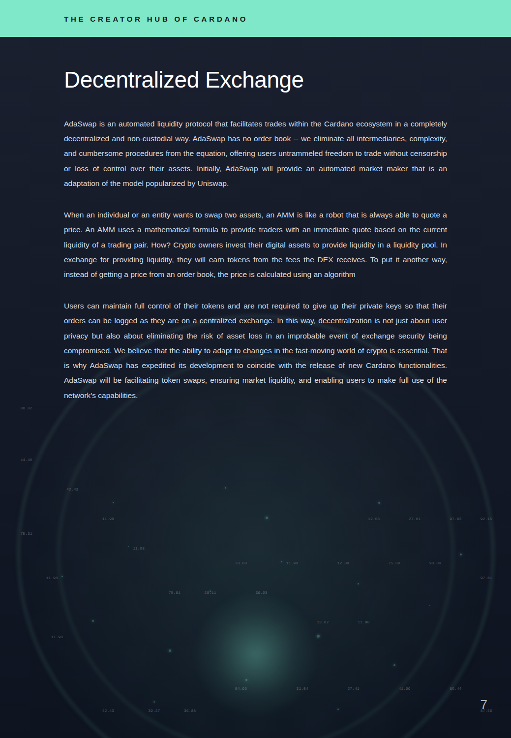75.31 44.40 88.02 11.98 42.43 42.43 39.27 36.88 54.66 31.54 27.41 41.66 89.44 87.56 97.61 92.15 11.98 13.82 36.93 28.11 75.81 33.00 11.98 12.08 75.00 98.00 97.63 27.61 12.08 11.98 11.98 11.98
The Creator Hub of Cardano
Decentralized Exchange
AdaSwap is an automated liquidity protocol that facilitates trades within the Cardano ecosystem in a completely decentralized and non-custodial way. AdaSwap has no order book -- we eliminate all intermediaries, complexity, and cumbersome procedures from the equation, offering users untrammeled freedom to trade without censorship or loss of control over their assets. Initially, AdaSwap will provide an automated market maker that is an adaptation of the model popularized by Uniswap.
When an individual or an entity wants to swap two assets, an AMM is like a robot that is always able to quote a price. An AMM uses a mathematical formula to provide traders with an immediate quote based on the current liquidity of a trading pair. How? Crypto owners invest their digital assets to provide liquidity in a liquidity pool. In exchange for providing liquidity, they will earn tokens from the fees the DEX receives. To put it another way, instead of getting a price from an order book, the price is calculated using an algorithm
Users can maintain full control of their tokens and are not required to give up their private keys so that their orders can be logged as they are on a centralized exchange. In this way, decentralization is not just about user privacy but also about eliminating the risk of asset loss in an improbable event of exchange security being compromised. We believe that the ability to adapt to changes in the fast-moving world of crypto is essential. That is why AdaSwap has expedited its development to coincide with the release of new Cardano functionalities. AdaSwap will be facilitating token swaps, ensuring market liquidity, and enabling users to make full use of the network's capabilities.
7